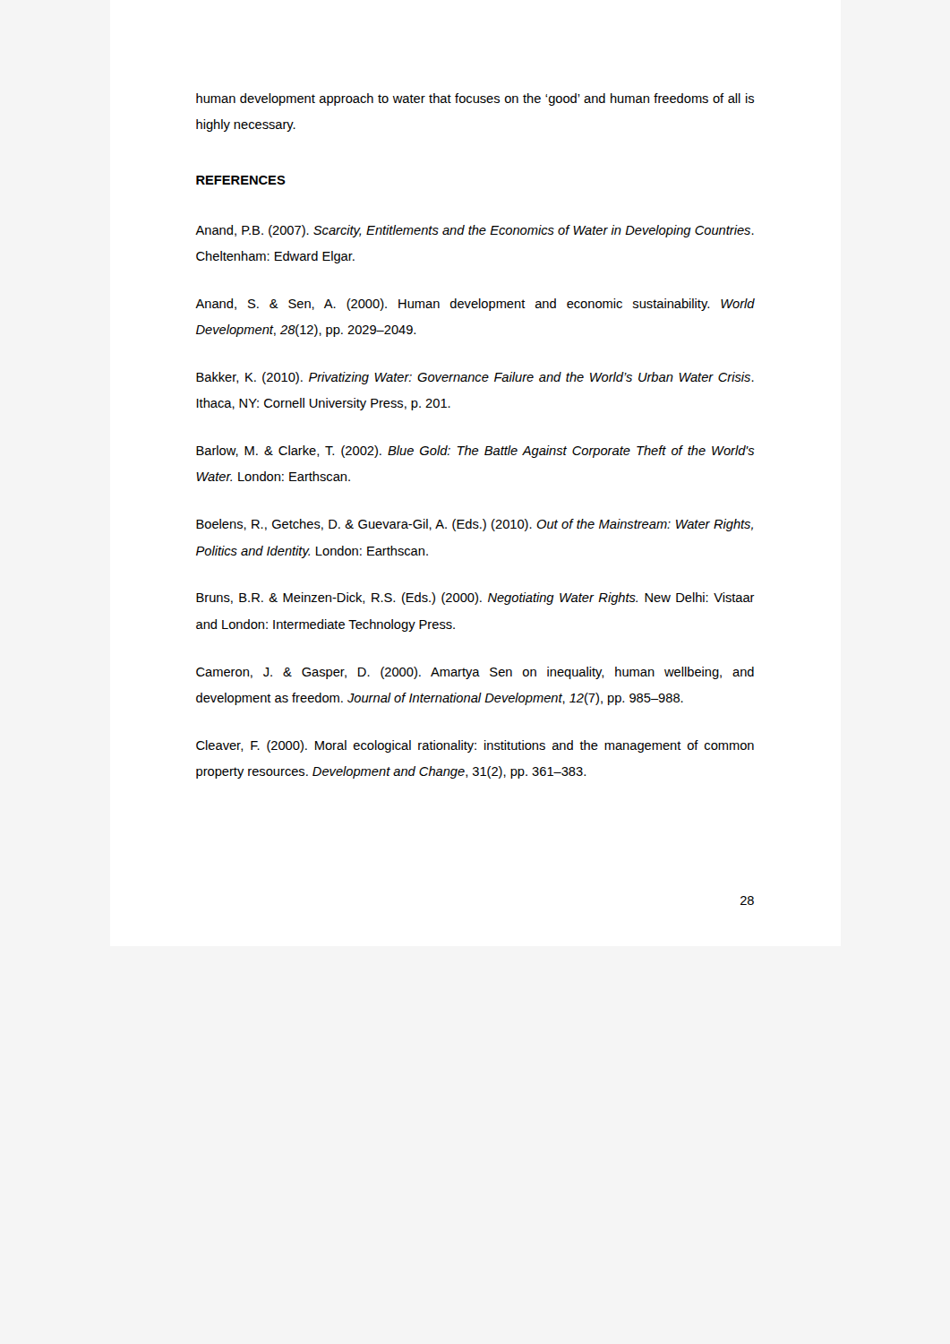human development approach to water that focuses on the ‘good’ and human freedoms of all is highly necessary.
REFERENCES
Anand, P.B. (2007). Scarcity, Entitlements and the Economics of Water in Developing Countries. Cheltenham: Edward Elgar.
Anand, S. & Sen, A. (2000). Human development and economic sustainability. World Development, 28(12), pp. 2029–2049.
Bakker, K. (2010). Privatizing Water: Governance Failure and the World’s Urban Water Crisis. Ithaca, NY: Cornell University Press, p. 201.
Barlow, M. & Clarke, T. (2002). Blue Gold: The Battle Against Corporate Theft of the World's Water. London: Earthscan.
Boelens, R., Getches, D. & Guevara-Gil, A. (Eds.) (2010). Out of the Mainstream: Water Rights, Politics and Identity. London: Earthscan.
Bruns, B.R. & Meinzen-Dick, R.S. (Eds.) (2000). Negotiating Water Rights. New Delhi: Vistaar and London: Intermediate Technology Press.
Cameron, J. & Gasper, D. (2000). Amartya Sen on inequality, human wellbeing, and development as freedom. Journal of International Development, 12(7), pp. 985–988.
Cleaver, F. (2000). Moral ecological rationality: institutions and the management of common property resources. Development and Change, 31(2), pp. 361–383.
28